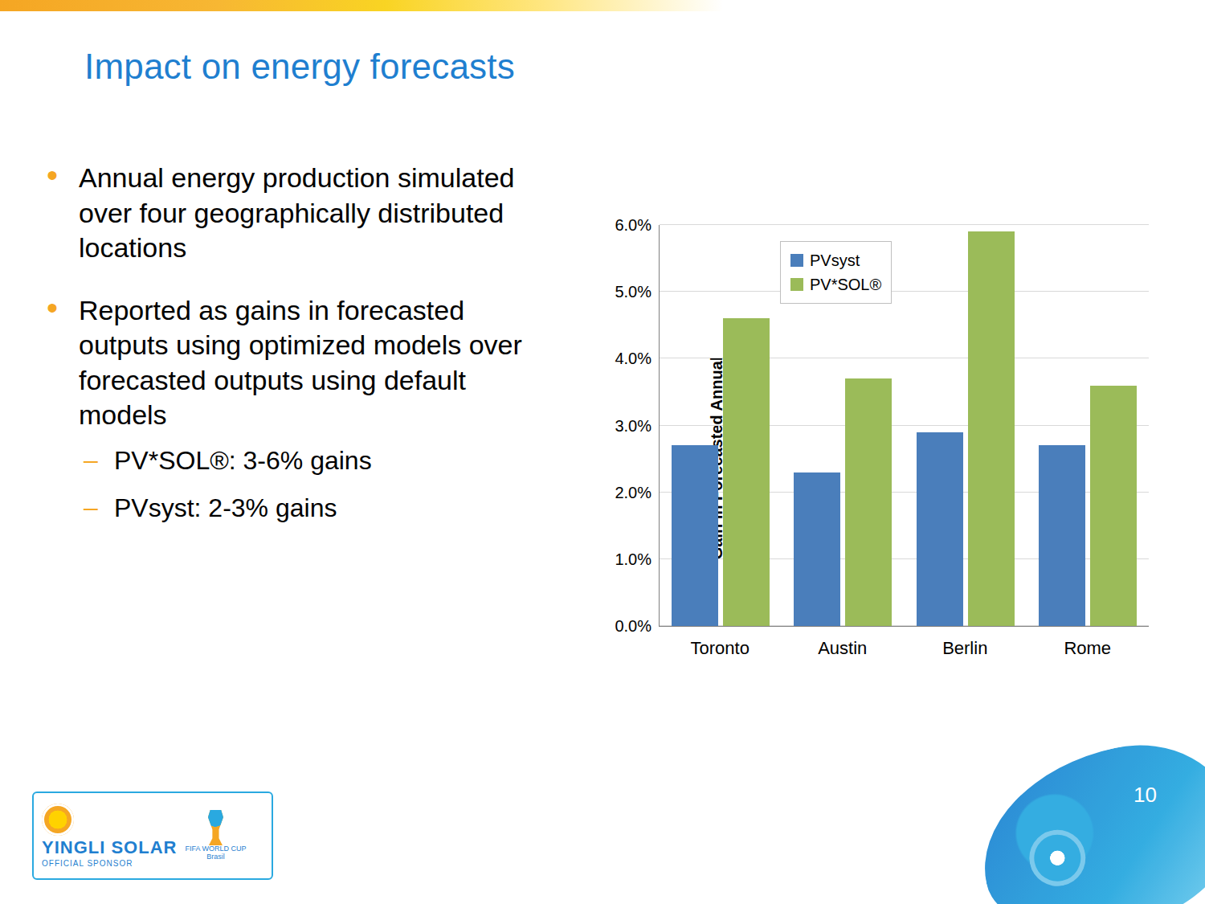Impact on energy forecasts
Annual energy production simulated over four geographically distributed locations
Reported as gains in forecasted outputs using optimized models over forecasted outputs using default models
PV*SOL®: 3-6% gains
PVsyst: 2-3% gains
Gain in Forecasted Annual
Energy Output
0.0%
1.0%
2.0%
3.0%
4.0%
5.0%
6.0%
PVsyst
PV*SOL®
Toronto Austin Berlin Rome
YINGLI SOLAR
OFFICIAL SPONSOR
FIFA WORLD CUP
Brasil
10